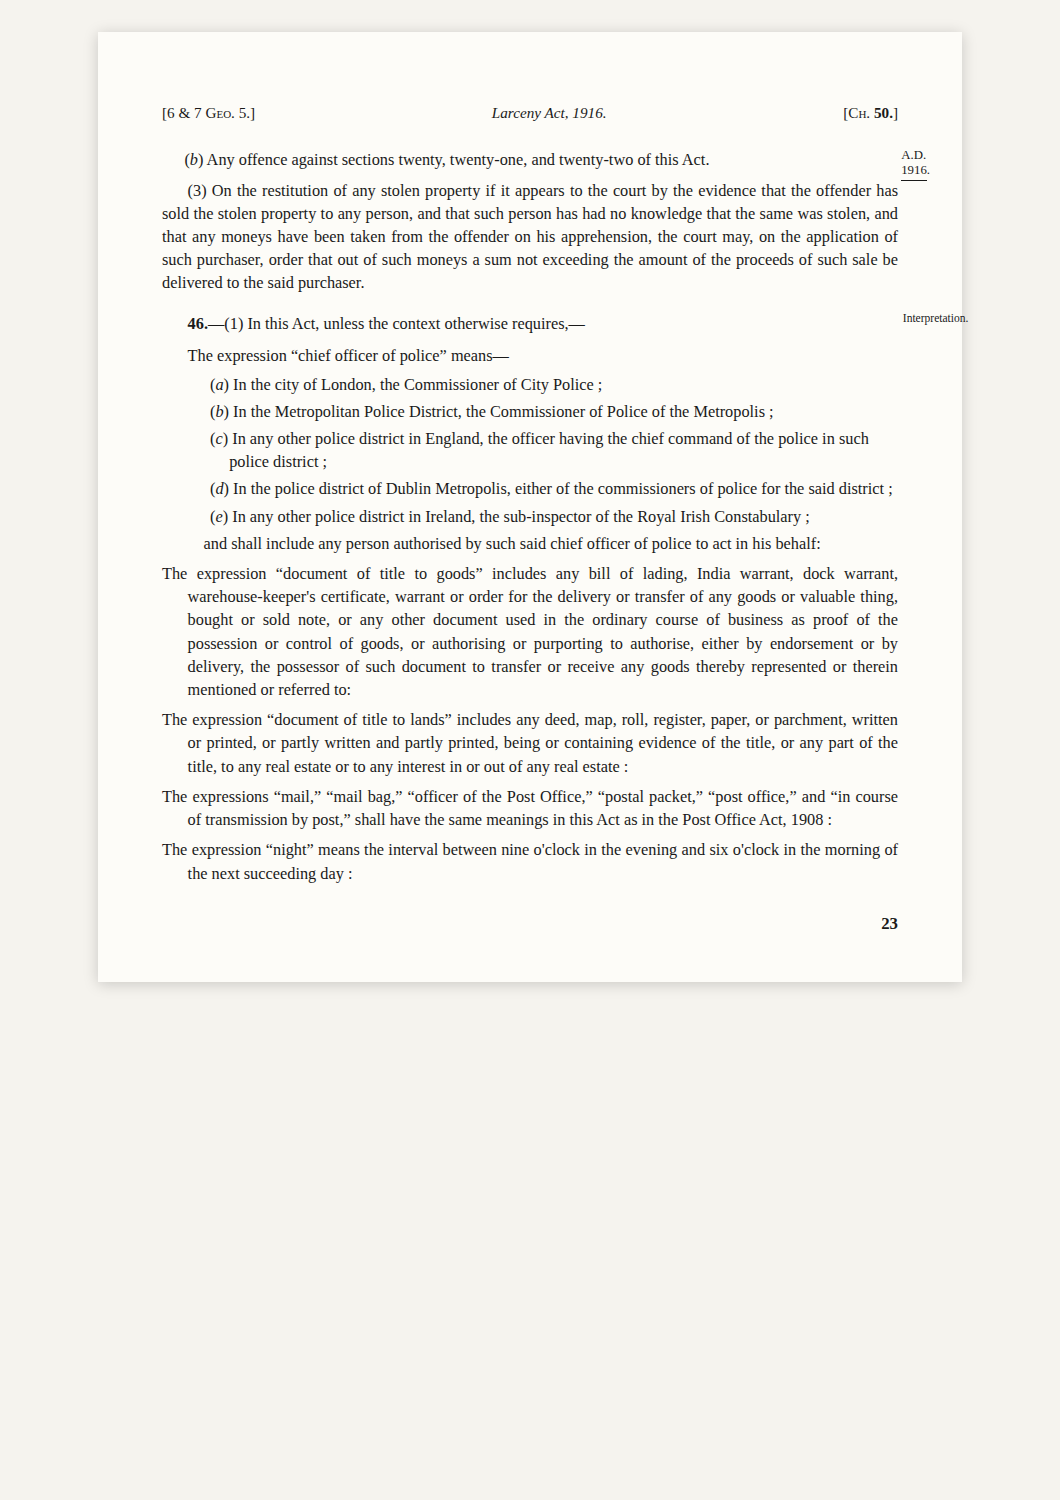[6 & 7 Geo. 5.] Larceny Act, 1916. [Ch. 50.]
A.D. 1916.
(b) Any offence against sections twenty, twenty-one, and twenty-two of this Act.
(3) On the restitution of any stolen property if it appears to the court by the evidence that the offender has sold the stolen property to any person, and that such person has had no knowledge that the same was stolen, and that any moneys have been taken from the offender on his apprehension, the court may, on the application of such purchaser, order that out of such moneys a sum not exceeding the amount of the proceeds of such sale be delivered to the said purchaser.
Interpretation.
46.—(1) In this Act, unless the context otherwise requires,—
The expression “chief officer of police” means—
(a) In the city of London, the Commissioner of City Police ;
(b) In the Metropolitan Police District, the Commissioner of Police of the Metropolis ;
(c) In any other police district in England, the officer having the chief command of the police in such police district ;
(d) In the police district of Dublin Metropolis, either of the commissioners of police for the said district ;
(e) In any other police district in Ireland, the sub-inspector of the Royal Irish Constabulary ;
and shall include any person authorised by such said chief officer of police to act in his behalf:
The expression “document of title to goods” includes any bill of lading, India warrant, dock warrant, warehouse-keeper's certificate, warrant or order for the delivery or transfer of any goods or valuable thing, bought or sold note, or any other document used in the ordinary course of business as proof of the possession or control of goods, or authorising or purporting to authorise, either by endorsement or by delivery, the possessor of such document to transfer or receive any goods thereby represented or therein mentioned or referred to:
The expression “document of title to lands” includes any deed, map, roll, register, paper, or parchment, written or printed, or partly written and partly printed, being or containing evidence of the title, or any part of the title, to any real estate or to any interest in or out of any real estate :
The expressions “mail,” “mail bag,” “officer of the Post Office,” “postal packet,” “post office,” and “in course of transmission by post,” shall have the same meanings in this Act as in the Post Office Act, 1908 :
The expression “night” means the interval between nine o'clock in the evening and six o'clock in the morning of the next succeeding day :
23